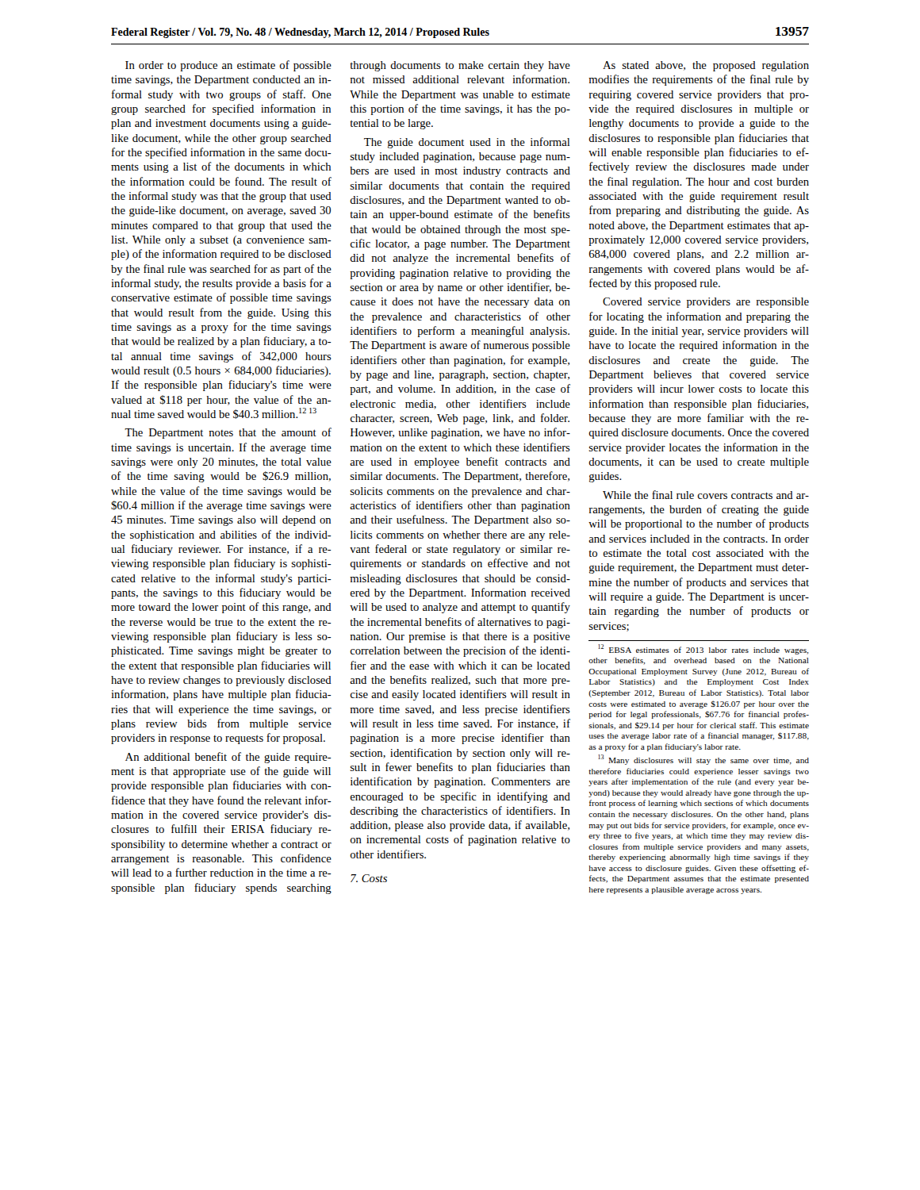Federal Register / Vol. 79, No. 48 / Wednesday, March 12, 2014 / Proposed Rules 13957
In order to produce an estimate of possible time savings, the Department conducted an informal study with two groups of staff. One group searched for specified information in plan and investment documents using a guide-like document, while the other group searched for the specified information in the same documents using a list of the documents in which the information could be found. The result of the informal study was that the group that used the guide-like document, on average, saved 30 minutes compared to that group that used the list. While only a subset (a convenience sample) of the information required to be disclosed by the final rule was searched for as part of the informal study, the results provide a basis for a conservative estimate of possible time savings that would result from the guide. Using this time savings as a proxy for the time savings that would be realized by a plan fiduciary, a total annual time savings of 342,000 hours would result (0.5 hours × 684,000 fiduciaries). If the responsible plan fiduciary's time were valued at $118 per hour, the value of the annual time saved would be $40.3 million.12 13
The Department notes that the amount of time savings is uncertain. If the average time savings were only 20 minutes, the total value of the time saving would be $26.9 million, while the value of the time savings would be $60.4 million if the average time savings were 45 minutes. Time savings also will depend on the sophistication and abilities of the individual fiduciary reviewer. For instance, if a reviewing responsible plan fiduciary is sophisticated relative to the informal study's participants, the savings to this fiduciary would be more toward the lower point of this range, and the reverse would be true to the extent the reviewing responsible plan fiduciary is less sophisticated. Time savings might be greater to the extent that responsible plan fiduciaries will have to review changes to previously disclosed information, plans have multiple plan fiduciaries that will experience the time savings, or plans review bids from multiple service providers in response to requests for proposal.
An additional benefit of the guide requirement is that appropriate use of the guide will provide responsible plan fiduciaries with confidence that they have found the relevant information in the covered service provider's disclosures to fulfill their ERISA fiduciary responsibility to determine whether a contract or arrangement is reasonable. This confidence will lead to a further reduction in the time a responsible plan fiduciary spends searching through documents to make certain they have not missed additional relevant information. While the Department was unable to estimate this portion of the time savings, it has the potential to be large.
The guide document used in the informal study included pagination, because page numbers are used in most industry contracts and similar documents that contain the required disclosures, and the Department wanted to obtain an upper-bound estimate of the benefits that would be obtained through the most specific locator, a page number. The Department did not analyze the incremental benefits of providing pagination relative to providing the section or area by name or other identifier, because it does not have the necessary data on the prevalence and characteristics of other identifiers to perform a meaningful analysis. The Department is aware of numerous possible identifiers other than pagination, for example, by page and line, paragraph, section, chapter, part, and volume. In addition, in the case of electronic media, other identifiers include character, screen, Web page, link, and folder. However, unlike pagination, we have no information on the extent to which these identifiers are used in employee benefit contracts and similar documents. The Department, therefore, solicits comments on the prevalence and characteristics of identifiers other than pagination and their usefulness. The Department also solicits comments on whether there are any relevant federal or state regulatory or similar requirements or standards on effective and not misleading disclosures that should be considered by the Department. Information received will be used to analyze and attempt to quantify the incremental benefits of alternatives to pagination. Our premise is that there is a positive correlation between the precision of the identifier and the ease with which it can be located and the benefits realized, such that more precise and easily located identifiers will result in more time saved, and less precise identifiers will result in less time saved. For instance, if pagination is a more precise identifier than section, identification by section only will result in fewer benefits to plan fiduciaries than identification by pagination. Commenters are encouraged to be specific in identifying and describing the characteristics of identifiers. In addition, please also provide data, if available, on incremental costs of pagination relative to other identifiers.
7. Costs
As stated above, the proposed regulation modifies the requirements of the final rule by requiring covered service providers that provide the required disclosures in multiple or lengthy documents to provide a guide to the disclosures to responsible plan fiduciaries that will enable responsible plan fiduciaries to effectively review the disclosures made under the final regulation. The hour and cost burden associated with the guide requirement result from preparing and distributing the guide. As noted above, the Department estimates that approximately 12,000 covered service providers, 684,000 covered plans, and 2.2 million arrangements with covered plans would be affected by this proposed rule.
Covered service providers are responsible for locating the information and preparing the guide. In the initial year, service providers will have to locate the required information in the disclosures and create the guide. The Department believes that covered service providers will incur lower costs to locate this information than responsible plan fiduciaries, because they are more familiar with the required disclosure documents. Once the covered service provider locates the information in the documents, it can be used to create multiple guides.
While the final rule covers contracts and arrangements, the burden of creating the guide will be proportional to the number of products and services included in the contracts. In order to estimate the total cost associated with the guide requirement, the Department must determine the number of products and services that will require a guide. The Department is uncertain regarding the number of products or services;
12 EBSA estimates of 2013 labor rates include wages, other benefits, and overhead based on the National Occupational Employment Survey (June 2012, Bureau of Labor Statistics) and the Employment Cost Index (September 2012, Bureau of Labor Statistics). Total labor costs were estimated to average $126.07 per hour over the period for legal professionals, $67.76 for financial professionals, and $29.14 per hour for clerical staff. This estimate uses the average labor rate of a financial manager, $117.88, as a proxy for a plan fiduciary's labor rate.
13 Many disclosures will stay the same over time, and therefore fiduciaries could experience lesser savings two years after implementation of the rule (and every year beyond) because they would already have gone through the upfront process of learning which sections of which documents contain the necessary disclosures. On the other hand, plans may put out bids for service providers, for example, once every three to five years, at which time they may review disclosures from multiple service providers and many assets, thereby experiencing abnormally high time savings if they have access to disclosure guides. Given these offsetting effects, the Department assumes that the estimate presented here represents a plausible average across years.